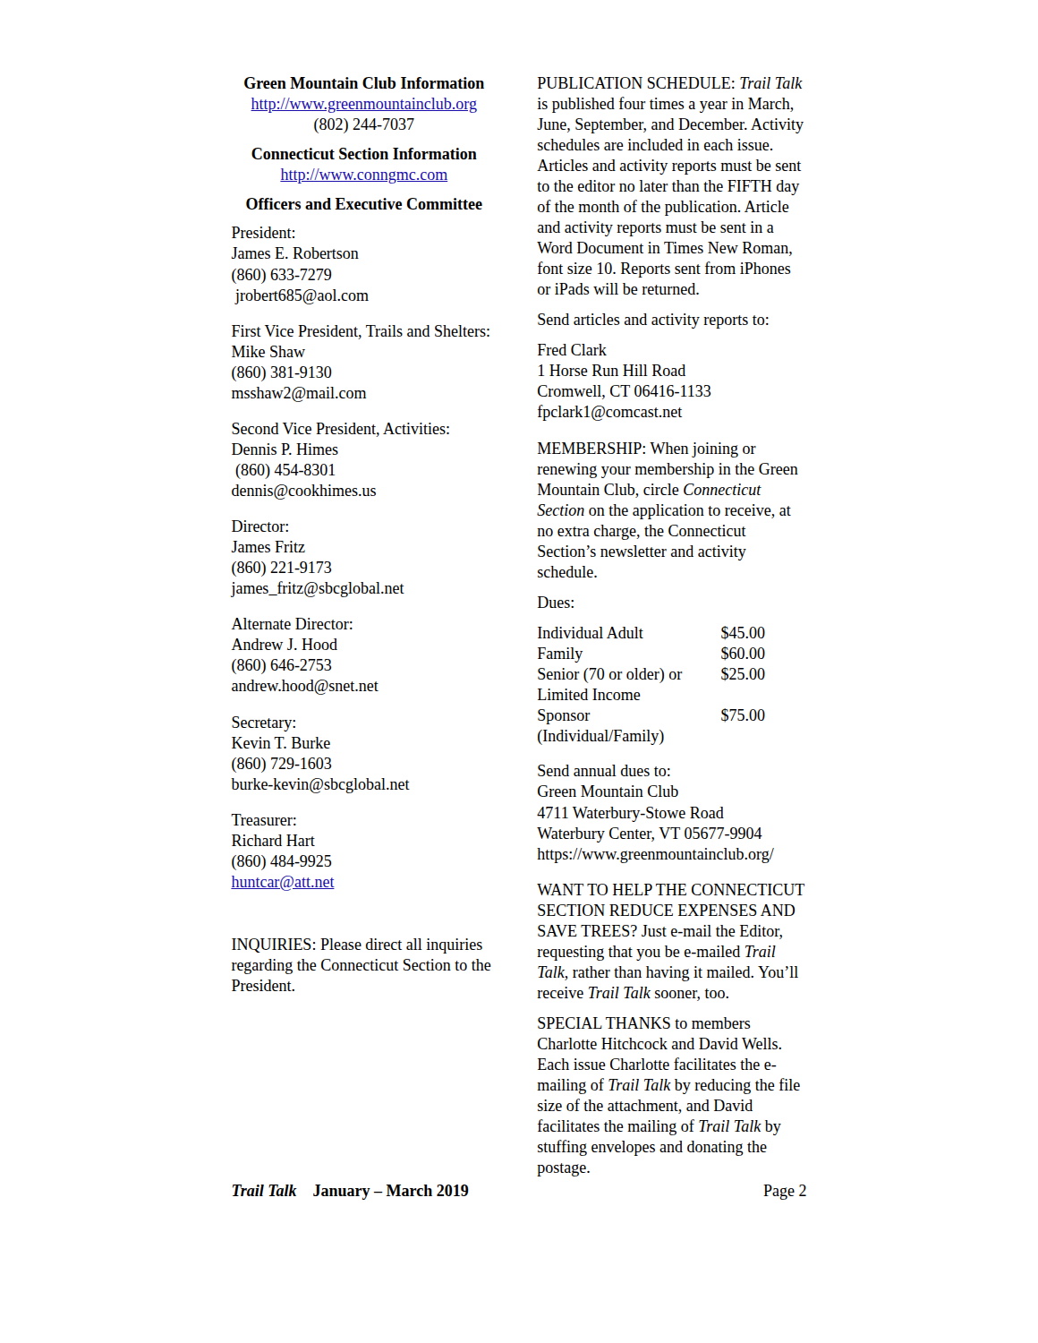Green Mountain Club Information
http://www.greenmountainclub.org
(802) 244-7037
Connecticut Section Information
http://www.conngmc.com
Officers and Executive Committee
President:
James E. Robertson
(860) 633-7279
jrobert685@aol.com
First Vice President, Trails and Shelters:
Mike Shaw
(860) 381-9130
msshaw2@mail.com
Second Vice President, Activities:
Dennis P. Himes
(860) 454-8301
dennis@cookhimes.us
Director:
James Fritz
(860) 221-9173
james_fritz@sbcglobal.net
Alternate Director:
Andrew J. Hood
(860) 646-2753
andrew.hood@snet.net
Secretary:
Kevin T. Burke
(860) 729-1603
burke-kevin@sbcglobal.net
Treasurer:
Richard Hart
(860) 484-9925
huntcar@att.net
INQUIRIES: Please direct all inquiries regarding the Connecticut Section to the President.
PUBLICATION SCHEDULE: Trail Talk is published four times a year in March, June, September, and December. Activity schedules are included in each issue. Articles and activity reports must be sent to the editor no later than the FIFTH day of the month of the publication. Article and activity reports must be sent in a Word Document in Times New Roman, font size 10. Reports sent from iPhones or iPads will be returned.
Send articles and activity reports to:
Fred Clark
1 Horse Run Hill Road
Cromwell, CT 06416-1133
fpclark1@comcast.net
MEMBERSHIP: When joining or renewing your membership in the Green Mountain Club, circle Connecticut Section on the application to receive, at no extra charge, the Connecticut Section’s newsletter and activity schedule.
Dues:
| Individual Adult | $45.00 |
| Family | $60.00 |
| Senior (70 or older) or Limited Income | $25.00 |
| Sponsor (Individual/Family) | $75.00 |
Send annual dues to:
Green Mountain Club
4711 Waterbury-Stowe Road
Waterbury Center, VT 05677-9904
https://www.greenmountainclub.org/
WANT TO HELP THE CONNECTICUT SECTION REDUCE EXPENSES AND SAVE TREES? Just e-mail the Editor, requesting that you be e-mailed Trail Talk, rather than having it mailed. You’ll receive Trail Talk sooner, too.
SPECIAL THANKS to members Charlotte Hitchcock and David Wells. Each issue Charlotte facilitates the e-mailing of Trail Talk by reducing the file size of the attachment, and David facilitates the mailing of Trail Talk by stuffing envelopes and donating the postage.
Trail Talk January – March 2019
Page 2